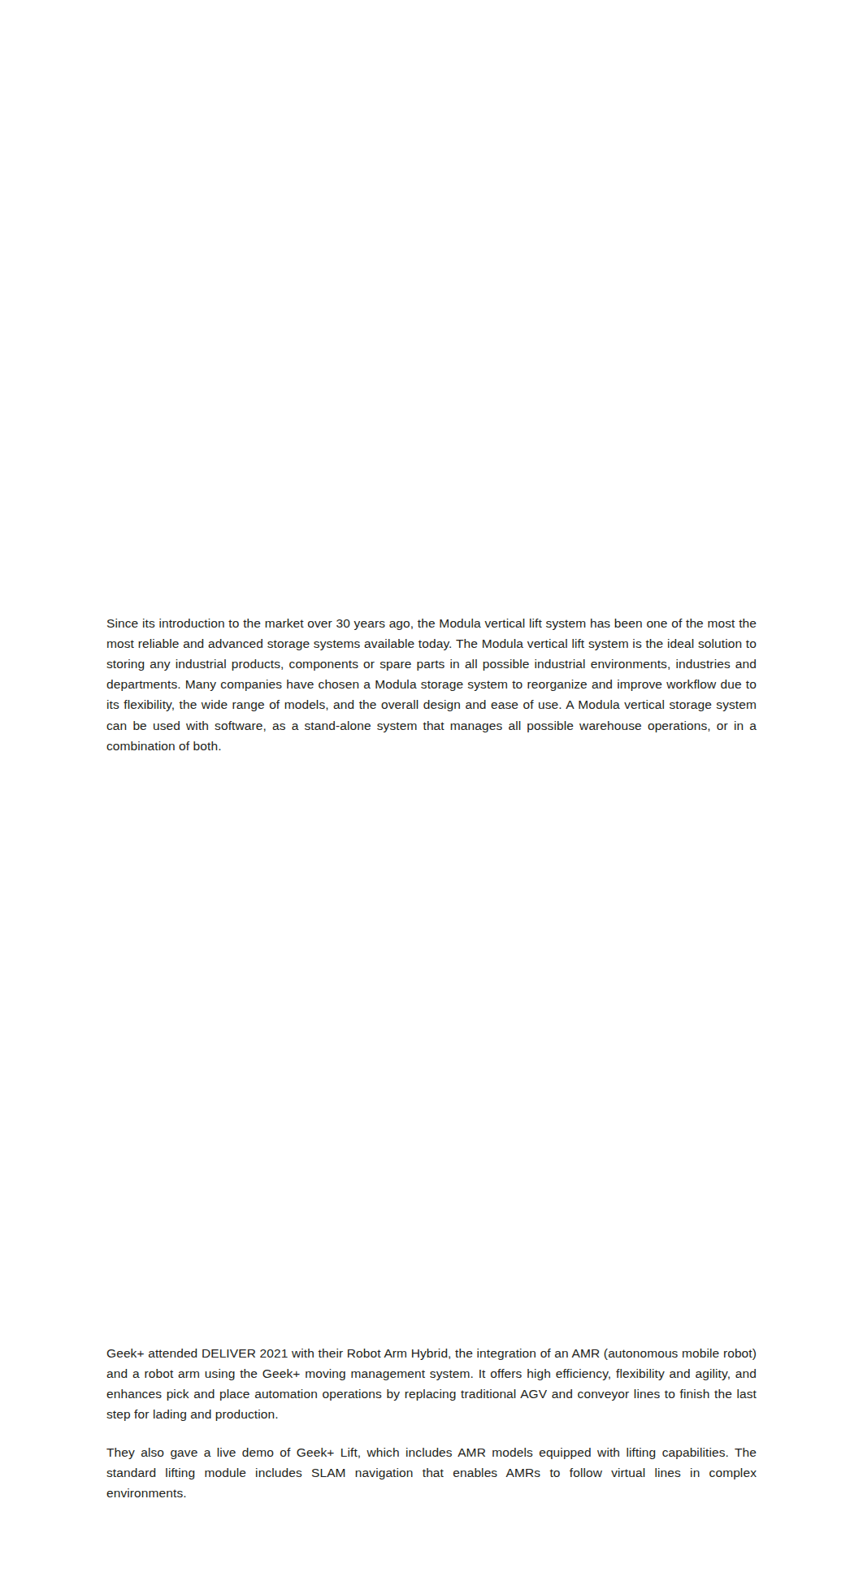Photograph: Modula vertical lift systems installed in an industrial facility
Since its introduction to the market over 30 years ago, the Modula vertical lift system has been one of the most the most reliable and advanced storage systems available today. The Modula vertical lift system is the ideal solution to storing any industrial products, components or spare parts in all possible industrial environments, industries and departments. Many companies have chosen a Modula storage system to reorganize and improve workflow due to its flexibility, the wide range of models, and the overall design and ease of use. A Modula vertical storage system can be used with software, as a stand-alone system that manages all possible warehouse operations, or in a combination of both.
Photograph: Geek+ stand with autonomous mobile robot at DELIVER 2021
Geek+ attended DELIVER 2021 with their Robot Arm Hybrid, the integration of an AMR (autonomous mobile robot) and a robot arm using the Geek+ moving management system. It offers high efficiency, flexibility and agility, and enhances pick and place automation operations by replacing traditional AGV and conveyor lines to finish the last step for lading and production.
They also gave a live demo of Geek+ Lift, which includes AMR models equipped with lifting capabilities. The standard lifting module includes SLAM navigation that enables AMRs to follow virtual lines in complex environments.